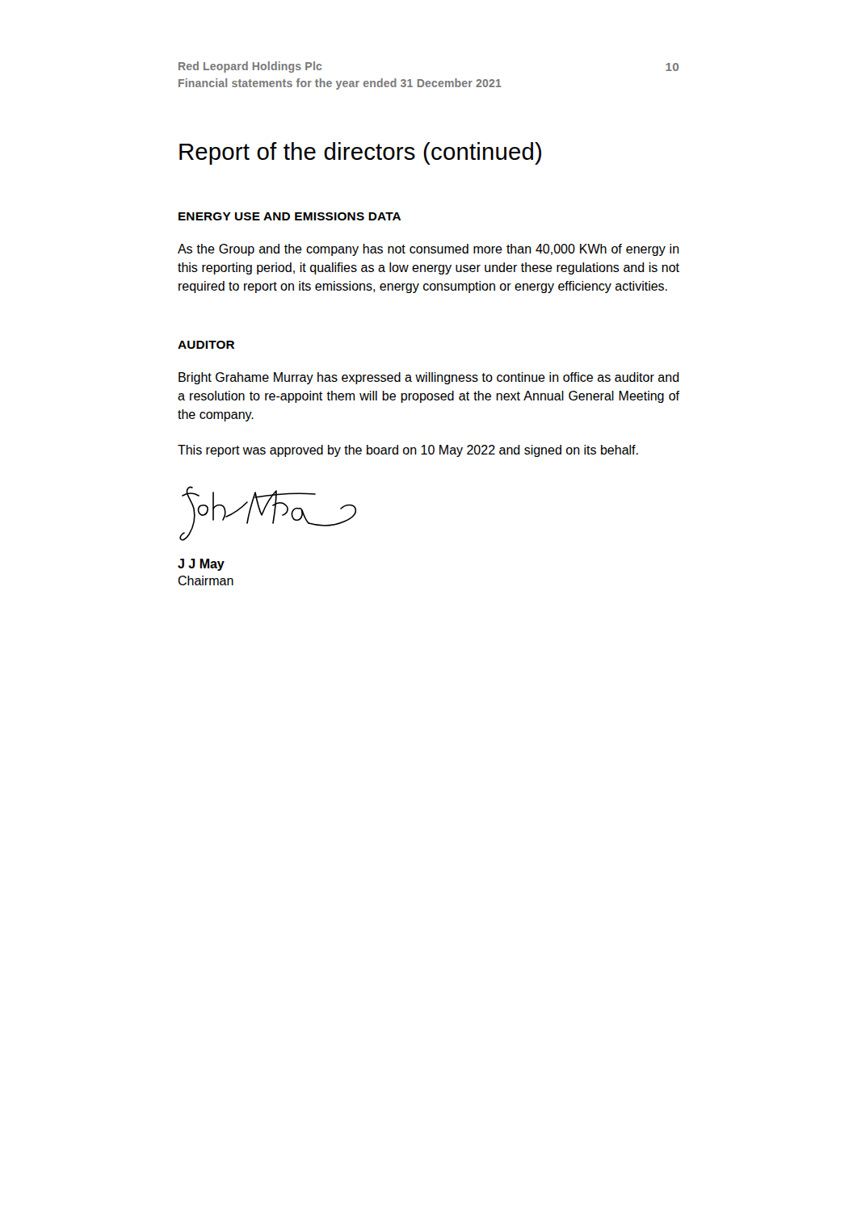Red Leopard Holdings Plc
Financial statements for the year ended 31 December 2021
10
Report of the directors (continued)
ENERGY USE AND EMISSIONS DATA
As the Group and the company has not consumed more than 40,000 KWh of energy in this reporting period, it qualifies as a low energy user under these regulations and is not required to report on its emissions, energy consumption or energy efficiency activities.
AUDITOR
Bright Grahame Murray has expressed a willingness to continue in office as auditor and a resolution to re-appoint them will be proposed at the next Annual General Meeting of the company.
This report was approved by the board on 10 May 2022 and signed on its behalf.
J J May
Chairman